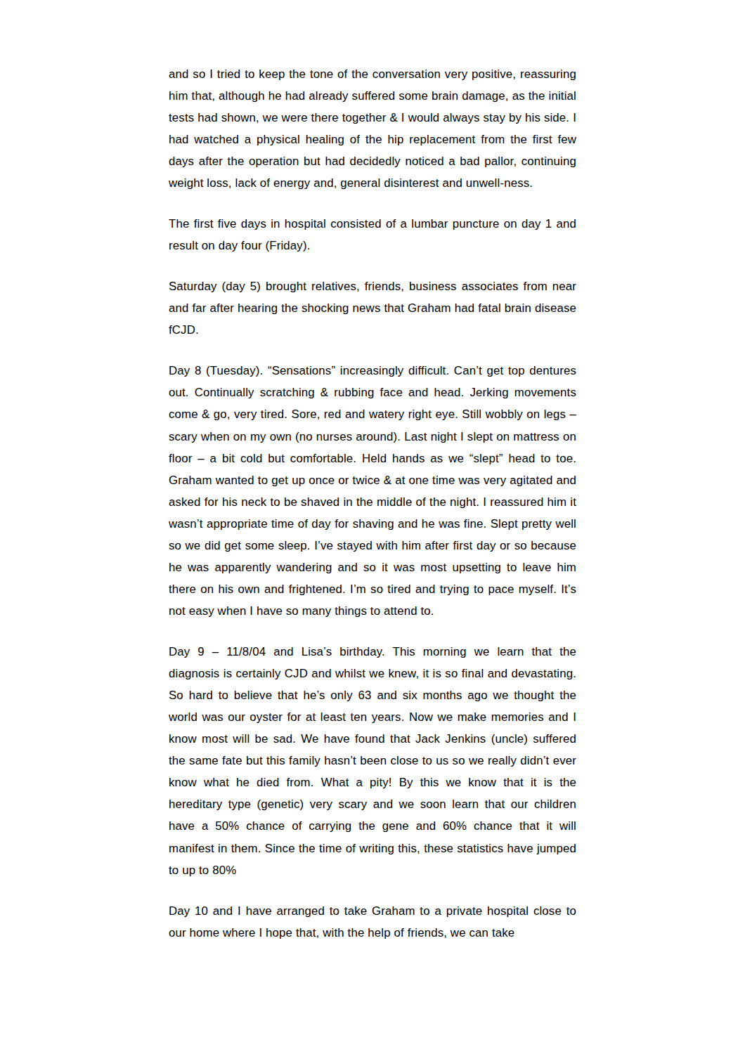and so I tried to keep the tone of the conversation very positive, reassuring him that, although he had already suffered some brain damage, as the initial tests had shown, we were there together & I would always stay by his side. I had watched a physical healing of the hip replacement from the first few days after the operation but had decidedly noticed a bad pallor, continuing weight loss, lack of energy and, general disinterest and unwell-ness.
The first five days in hospital consisted of a lumbar puncture on day 1 and result on day four (Friday).
Saturday (day 5) brought relatives, friends, business associates from near and far after hearing the shocking news that Graham had fatal brain disease fCJD.
Day 8 (Tuesday). “Sensations” increasingly difficult. Can’t get top dentures out. Continually scratching & rubbing face and head. Jerking movements come & go, very tired. Sore, red and watery right eye. Still wobbly on legs – scary when on my own (no nurses around). Last night I slept on mattress on floor – a bit cold but comfortable. Held hands as we “slept” head to toe. Graham wanted to get up once or twice & at one time was very agitated and asked for his neck to be shaved in the middle of the night. I reassured him it wasn’t appropriate time of day for shaving and he was fine. Slept pretty well so we did get some sleep. I’ve stayed with him after first day or so because he was apparently wandering and so it was most upsetting to leave him there on his own and frightened. I’m so tired and trying to pace myself. It’s not easy when I have so many things to attend to.
Day 9 – 11/8/04 and Lisa’s birthday. This morning we learn that the diagnosis is certainly CJD and whilst we knew, it is so final and devastating. So hard to believe that he’s only 63 and six months ago we thought the world was our oyster for at least ten years. Now we make memories and I know most will be sad. We have found that Jack Jenkins (uncle) suffered the same fate but this family hasn’t been close to us so we really didn’t ever know what he died from. What a pity! By this we know that it is the hereditary type (genetic) very scary and we soon learn that our children have a 50% chance of carrying the gene and 60% chance that it will manifest in them. Since the time of writing this, these statistics have jumped to up to 80%
Day 10 and I have arranged to take Graham to a private hospital close to our home where I hope that, with the help of friends, we can take